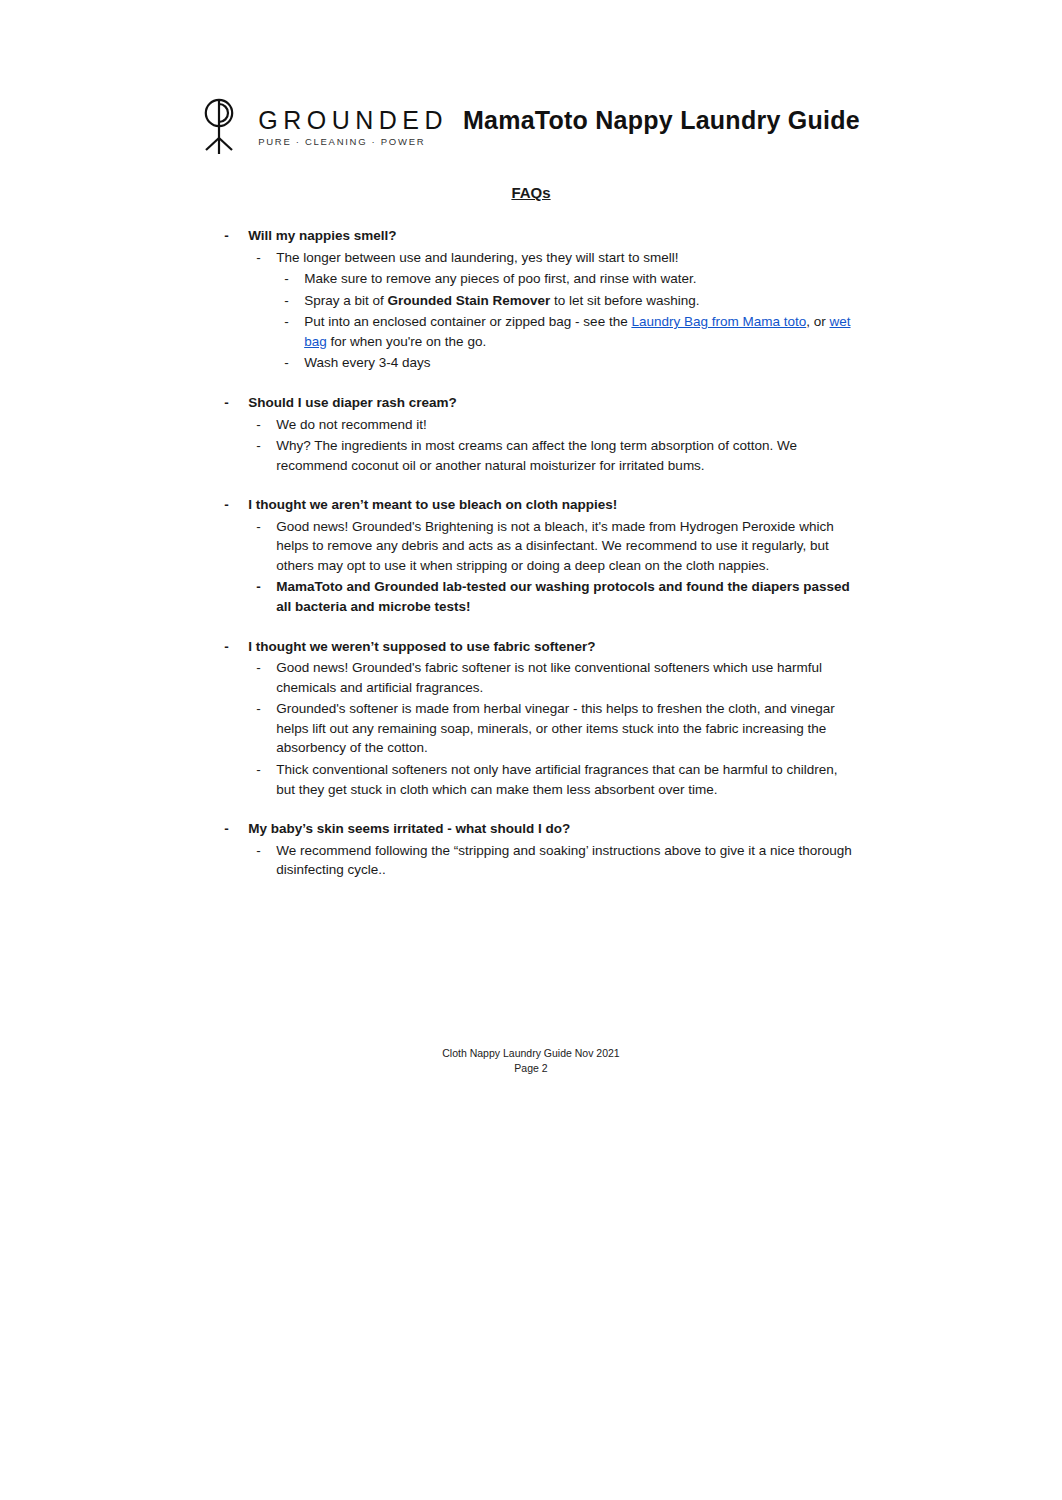GROUNDED
PURE · CLEANING · POWER
MamaToto Nappy Laundry Guide
FAQs
Will my nappies smell?
The longer between use and laundering, yes they will start to smell!
Make sure to remove any pieces of poo first, and rinse with water.
Spray a bit of Grounded Stain Remover to let sit before washing.
Put into an enclosed container or zipped bag - see the Laundry Bag from Mama toto, or wet bag for when you're on the go.
Wash every 3-4 days
Should I use diaper rash cream?
We do not recommend it!
Why? The ingredients in most creams can affect the long term absorption of cotton. We recommend coconut oil or another natural moisturizer for irritated bums.
I thought we aren’t meant to use bleach on cloth nappies!
Good news! Grounded's Brightening is not a bleach, it's made from Hydrogen Peroxide which helps to remove any debris and acts as a disinfectant. We recommend to use it regularly, but others may opt to use it when stripping or doing a deep clean on the cloth nappies.
MamaToto and Grounded lab-tested our washing protocols and found the diapers passed all bacteria and microbe tests!
I thought we weren’t supposed to use fabric softener?
Good news! Grounded's fabric softener is not like conventional softeners which use harmful chemicals and artificial fragrances.
Grounded's softener is made from herbal vinegar - this helps to freshen the cloth, and vinegar helps lift out any remaining soap, minerals, or other items stuck into the fabric increasing the absorbency of the cotton.
Thick conventional softeners not only have artificial fragrances that can be harmful to children, but they get stuck in cloth which can make them less absorbent over time.
My baby’s skin seems irritated - what should I do?
We recommend following the “stripping and soaking’ instructions above to give it a nice thorough disinfecting cycle..
Cloth Nappy Laundry Guide Nov 2021
Page 2